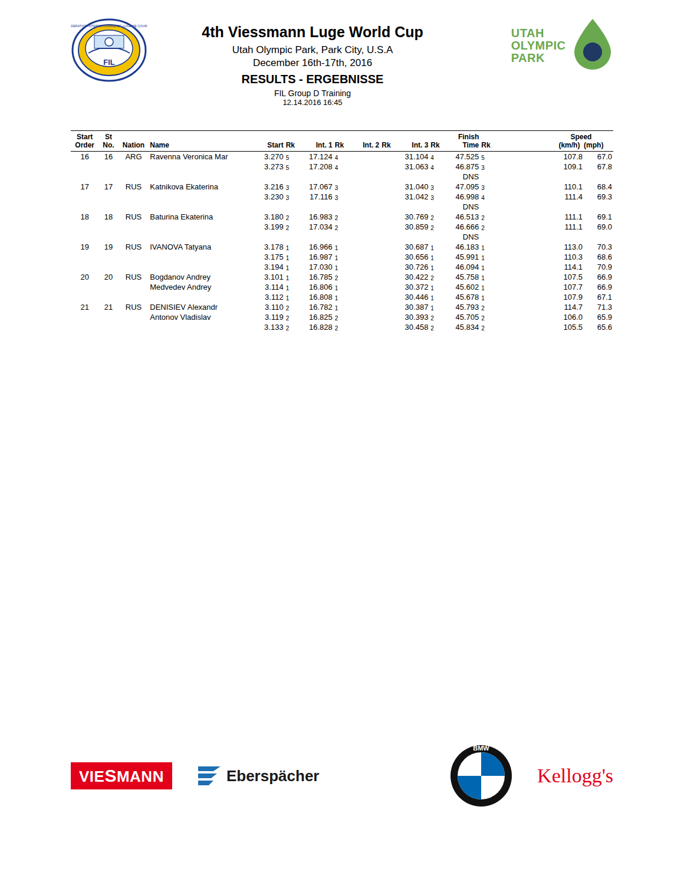FIL FEDERATION INTERNATIONALE DE LUGE DE COURSE
4th Viessmann Luge World Cup
Utah Olympic Park, Park City, U.S.A
December 16th-17th, 2016
RESULTS - ERGEBNISSE
FIL Group D Training
12.14.2016 16:45
UTAH
OLYMPIC
PARK
| Start Order | St No. | Nation | Name | Start | Rk | Int. 1 | Rk | Int. 2 | Rk | Int. 3 | Rk | Finish Time | Rk | | Speed (km/h) (mph) |
| --- | --- | --- | --- | --- | --- | --- | --- | --- | --- | --- | --- | --- | --- | --- | --- |
| 16 | 16 | ARG | Ravenna Veronica Mar | 3.270 | 5 | 17.124 | 4 | | | 31.104 | 4 | 47.525 | 5 | | 107.8 | 67.0 |
| | | | | 3.273 | 5 | 17.208 | 4 | | | 31.063 | 4 | 46.875 | 3 | | 109.1 | 67.8 |
| | | | | | | | | | | | | DNS | | | | |
| 17 | 17 | RUS | Katnikova Ekaterina | 3.216 | 3 | 17.067 | 3 | | | 31.040 | 3 | 47.095 | 3 | | 110.1 | 68.4 |
| | | | | 3.230 | 3 | 17.116 | 3 | | | 31.042 | 3 | 46.998 | 4 | | 111.4 | 69.3 |
| | | | | | | | | | | | | DNS | | | | |
| 18 | 18 | RUS | Baturina Ekaterina | 3.180 | 2 | 16.983 | 2 | | | 30.769 | 2 | 46.513 | 2 | | 111.1 | 69.1 |
| | | | | 3.199 | 2 | 17.034 | 2 | | | 30.859 | 2 | 46.666 | 2 | | 111.1 | 69.0 |
| | | | | | | | | | | | | DNS | | | | |
| 19 | 19 | RUS | IVANOVA Tatyana | 3.178 | 1 | 16.966 | 1 | | | 30.687 | 1 | 46.183 | 1 | | 113.0 | 70.3 |
| | | | | 3.175 | 1 | 16.987 | 1 | | | 30.656 | 1 | 45.991 | 1 | | 110.3 | 68.6 |
| | | | | 3.194 | 1 | 17.030 | 1 | | | 30.726 | 1 | 46.094 | 1 | | 114.1 | 70.9 |
| 20 | 20 | RUS | Bogdanov Andrey | 3.101 | 1 | 16.785 | 2 | | | 30.422 | 2 | 45.758 | 1 | | 107.5 | 66.9 |
| | | | Medvedev Andrey | 3.114 | 1 | 16.806 | 1 | | | 30.372 | 1 | 45.602 | 1 | | 107.7 | 66.9 |
| | | | | 3.112 | 1 | 16.808 | 1 | | | 30.446 | 1 | 45.678 | 1 | | 107.9 | 67.1 |
| 21 | 21 | RUS | DENISIEV Alexandr | 3.110 | 2 | 16.782 | 1 | | | 30.387 | 1 | 45.793 | 2 | | 114.7 | 71.3 |
| | | | Antonov Vladislav | 3.119 | 2 | 16.825 | 2 | | | 30.393 | 2 | 45.705 | 2 | | 106.0 | 65.9 |
| | | | | 3.133 | 2 | 16.828 | 2 | | | 30.458 | 2 | 45.834 | 2 | | 105.5 | 65.6 |
VIESMANN
Eberspächer
BMW
Kellogg's